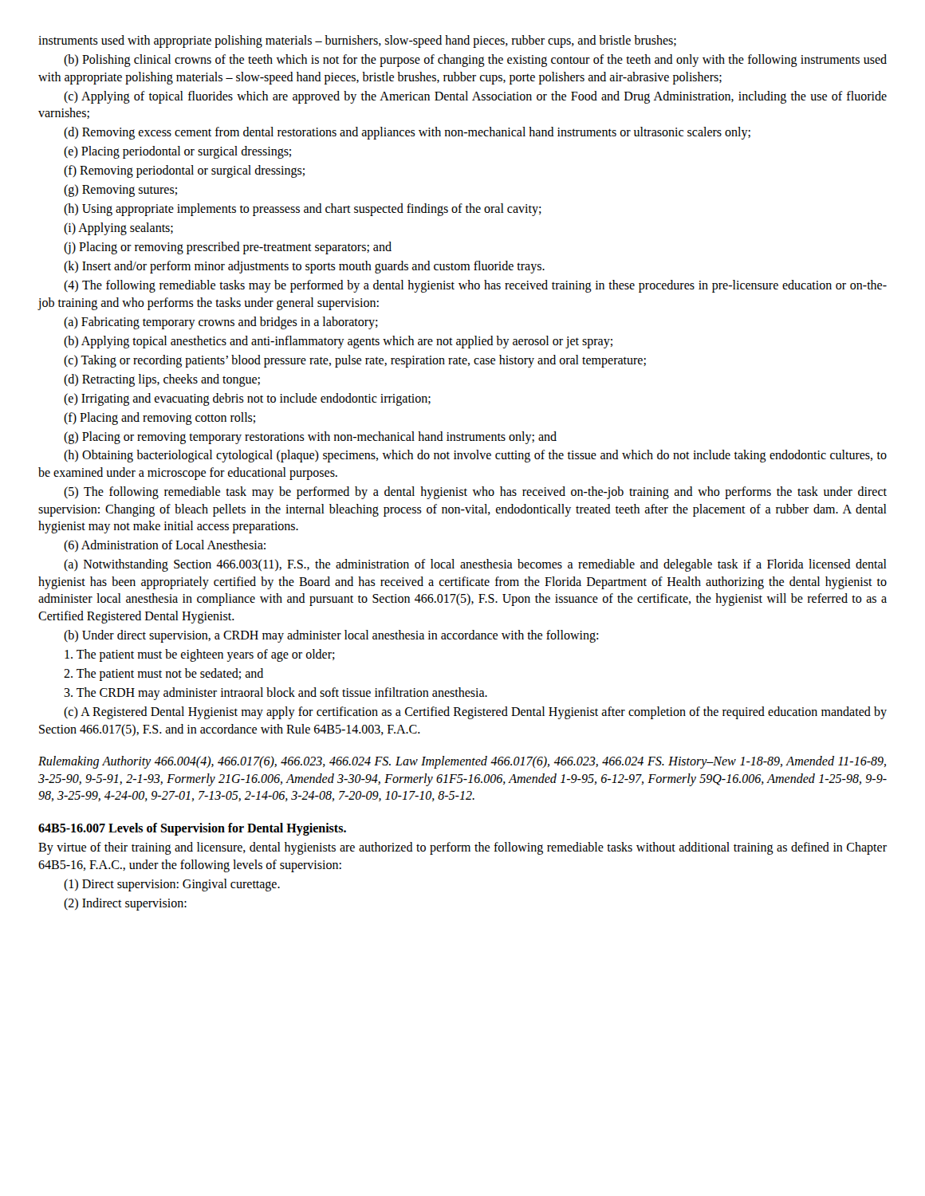instruments used with appropriate polishing materials – burnishers, slow-speed hand pieces, rubber cups, and bristle brushes;
(b) Polishing clinical crowns of the teeth which is not for the purpose of changing the existing contour of the teeth and only with the following instruments used with appropriate polishing materials – slow-speed hand pieces, bristle brushes, rubber cups, porte polishers and air-abrasive polishers;
(c) Applying of topical fluorides which are approved by the American Dental Association or the Food and Drug Administration, including the use of fluoride varnishes;
(d) Removing excess cement from dental restorations and appliances with non-mechanical hand instruments or ultrasonic scalers only;
(e) Placing periodontal or surgical dressings;
(f) Removing periodontal or surgical dressings;
(g) Removing sutures;
(h) Using appropriate implements to preassess and chart suspected findings of the oral cavity;
(i) Applying sealants;
(j) Placing or removing prescribed pre-treatment separators; and
(k) Insert and/or perform minor adjustments to sports mouth guards and custom fluoride trays.
(4) The following remediable tasks may be performed by a dental hygienist who has received training in these procedures in pre-licensure education or on-the-job training and who performs the tasks under general supervision:
(a) Fabricating temporary crowns and bridges in a laboratory;
(b) Applying topical anesthetics and anti-inflammatory agents which are not applied by aerosol or jet spray;
(c) Taking or recording patients’ blood pressure rate, pulse rate, respiration rate, case history and oral temperature;
(d) Retracting lips, cheeks and tongue;
(e) Irrigating and evacuating debris not to include endodontic irrigation;
(f) Placing and removing cotton rolls;
(g) Placing or removing temporary restorations with non-mechanical hand instruments only; and
(h) Obtaining bacteriological cytological (plaque) specimens, which do not involve cutting of the tissue and which do not include taking endodontic cultures, to be examined under a microscope for educational purposes.
(5) The following remediable task may be performed by a dental hygienist who has received on-the-job training and who performs the task under direct supervision: Changing of bleach pellets in the internal bleaching process of non-vital, endodontically treated teeth after the placement of a rubber dam. A dental hygienist may not make initial access preparations.
(6) Administration of Local Anesthesia:
(a) Notwithstanding Section 466.003(11), F.S., the administration of local anesthesia becomes a remediable and delegable task if a Florida licensed dental hygienist has been appropriately certified by the Board and has received a certificate from the Florida Department of Health authorizing the dental hygienist to administer local anesthesia in compliance with and pursuant to Section 466.017(5), F.S. Upon the issuance of the certificate, the hygienist will be referred to as a Certified Registered Dental Hygienist.
(b) Under direct supervision, a CRDH may administer local anesthesia in accordance with the following:
1. The patient must be eighteen years of age or older;
2. The patient must not be sedated; and
3. The CRDH may administer intraoral block and soft tissue infiltration anesthesia.
(c) A Registered Dental Hygienist may apply for certification as a Certified Registered Dental Hygienist after completion of the required education mandated by Section 466.017(5), F.S. and in accordance with Rule 64B5-14.003, F.A.C.
Rulemaking Authority 466.004(4), 466.017(6), 466.023, 466.024 FS. Law Implemented 466.017(6), 466.023, 466.024 FS. History–New 1-18-89, Amended 11-16-89, 3-25-90, 9-5-91, 2-1-93, Formerly 21G-16.006, Amended 3-30-94, Formerly 61F5-16.006, Amended 1-9-95, 6-12-97, Formerly 59Q-16.006, Amended 1-25-98, 9-9-98, 3-25-99, 4-24-00, 9-27-01, 7-13-05, 2-14-06, 3-24-08, 7-20-09, 10-17-10, 8-5-12.
64B5-16.007 Levels of Supervision for Dental Hygienists.
By virtue of their training and licensure, dental hygienists are authorized to perform the following remediable tasks without additional training as defined in Chapter 64B5-16, F.A.C., under the following levels of supervision:
(1) Direct supervision: Gingival curettage.
(2) Indirect supervision: